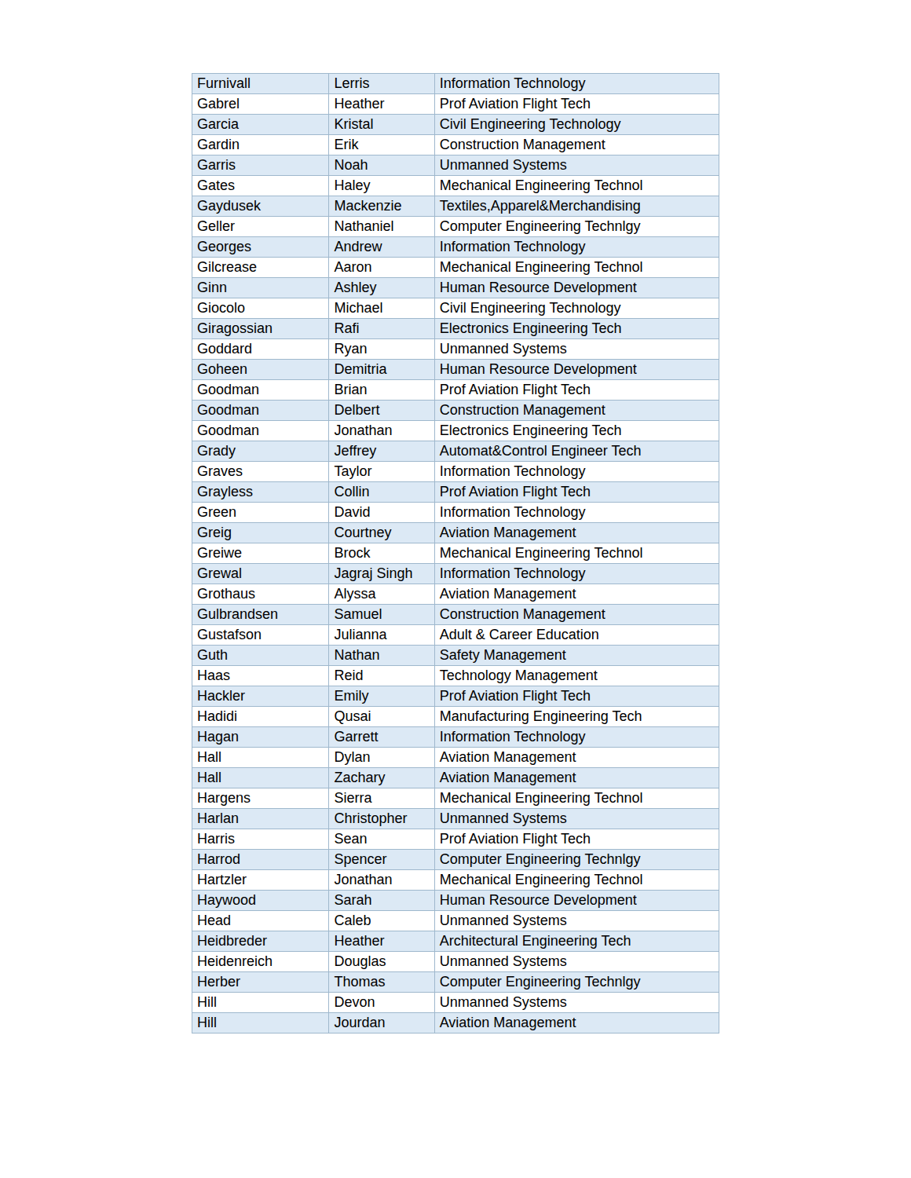| Furnivall | Lerris | Information Technology |
| Gabrel | Heather | Prof Aviation Flight Tech |
| Garcia | Kristal | Civil Engineering Technology |
| Gardin | Erik | Construction Management |
| Garris | Noah | Unmanned Systems |
| Gates | Haley | Mechanical Engineering Technol |
| Gaydusek | Mackenzie | Textiles,Apparel&Merchandising |
| Geller | Nathaniel | Computer Engineering Technlgy |
| Georges | Andrew | Information Technology |
| Gilcrease | Aaron | Mechanical Engineering Technol |
| Ginn | Ashley | Human Resource Development |
| Giocolo | Michael | Civil Engineering Technology |
| Giragossian | Rafi | Electronics Engineering Tech |
| Goddard | Ryan | Unmanned Systems |
| Goheen | Demitria | Human Resource Development |
| Goodman | Brian | Prof Aviation Flight Tech |
| Goodman | Delbert | Construction Management |
| Goodman | Jonathan | Electronics Engineering Tech |
| Grady | Jeffrey | Automat&Control Engineer Tech |
| Graves | Taylor | Information Technology |
| Grayless | Collin | Prof Aviation Flight Tech |
| Green | David | Information Technology |
| Greig | Courtney | Aviation Management |
| Greiwe | Brock | Mechanical Engineering Technol |
| Grewal | Jagraj Singh | Information Technology |
| Grothaus | Alyssa | Aviation Management |
| Gulbrandsen | Samuel | Construction Management |
| Gustafson | Julianna | Adult & Career Education |
| Guth | Nathan | Safety Management |
| Haas | Reid | Technology Management |
| Hackler | Emily | Prof Aviation Flight Tech |
| Hadidi | Qusai | Manufacturing Engineering Tech |
| Hagan | Garrett | Information Technology |
| Hall | Dylan | Aviation Management |
| Hall | Zachary | Aviation Management |
| Hargens | Sierra | Mechanical Engineering Technol |
| Harlan | Christopher | Unmanned Systems |
| Harris | Sean | Prof Aviation Flight Tech |
| Harrod | Spencer | Computer Engineering Technlgy |
| Hartzler | Jonathan | Mechanical Engineering Technol |
| Haywood | Sarah | Human Resource Development |
| Head | Caleb | Unmanned Systems |
| Heidbreder | Heather | Architectural Engineering Tech |
| Heidenreich | Douglas | Unmanned Systems |
| Herber | Thomas | Computer Engineering Technlgy |
| Hill | Devon | Unmanned Systems |
| Hill | Jourdan | Aviation Management |